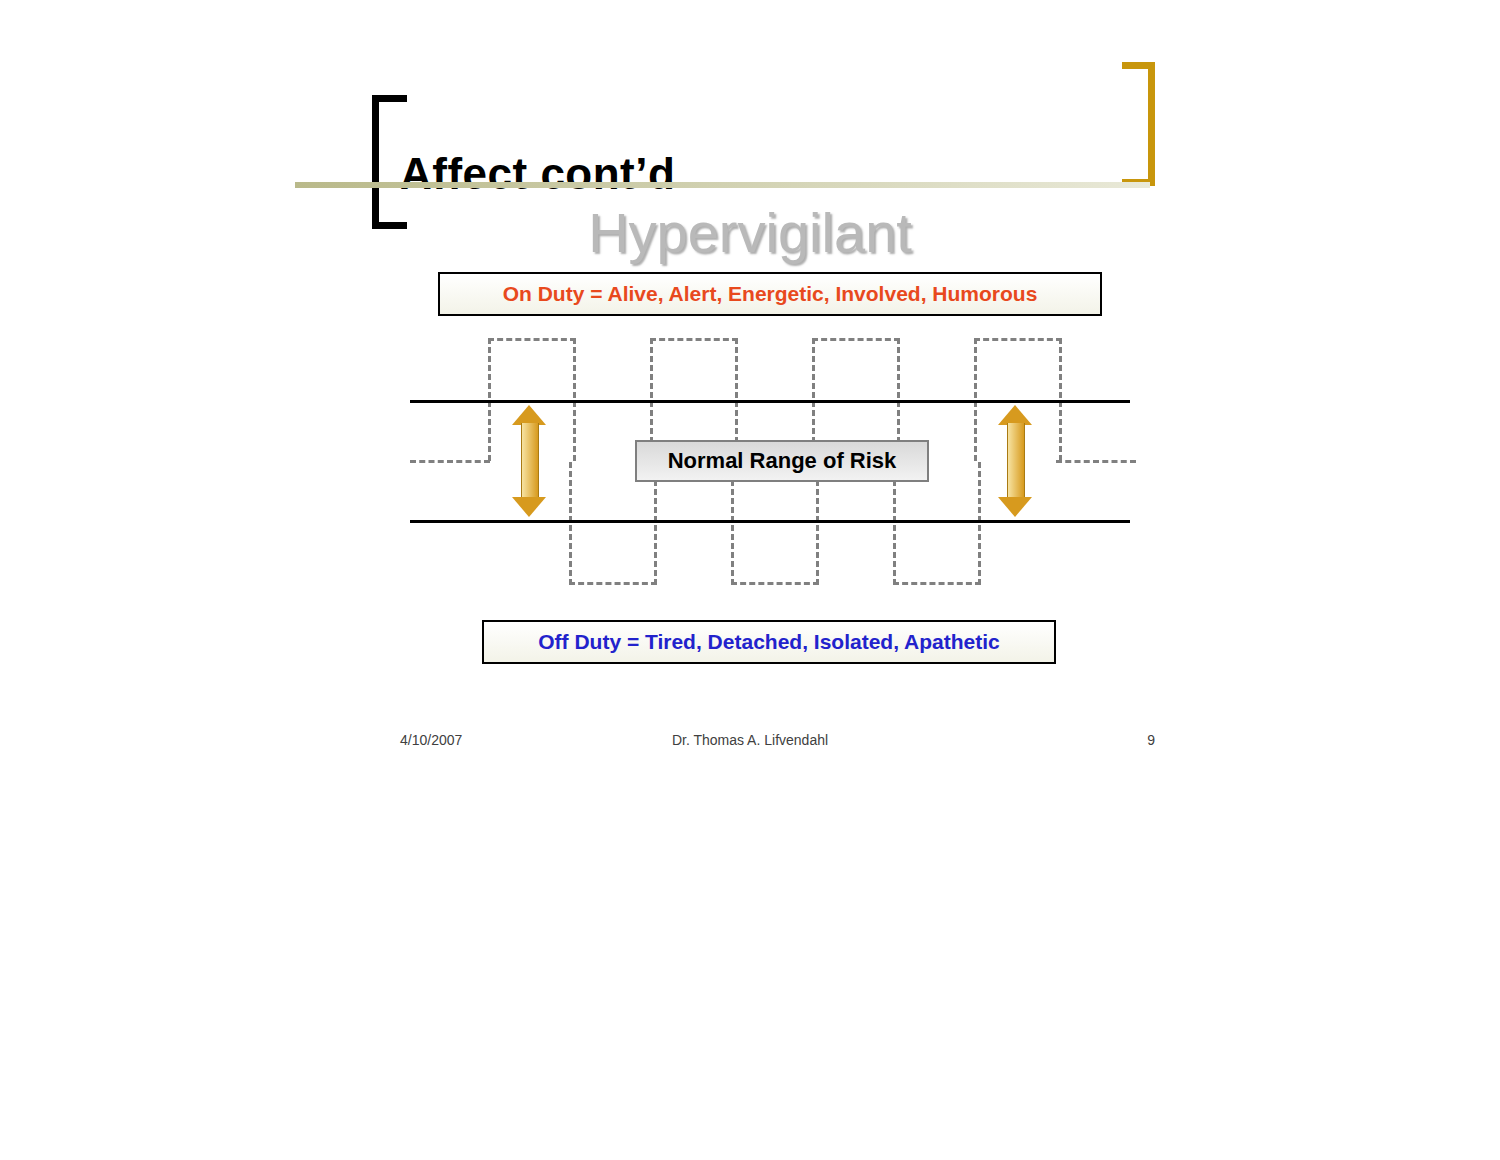Affect cont’d
Hypervigilant
On Duty = Alive, Alert, Energetic, Involved, Humorous
Normal Range of Risk
Off Duty = Tired, Detached, Isolated, Apathetic
4/10/2007 Dr. Thomas A. Lifvendahl 9